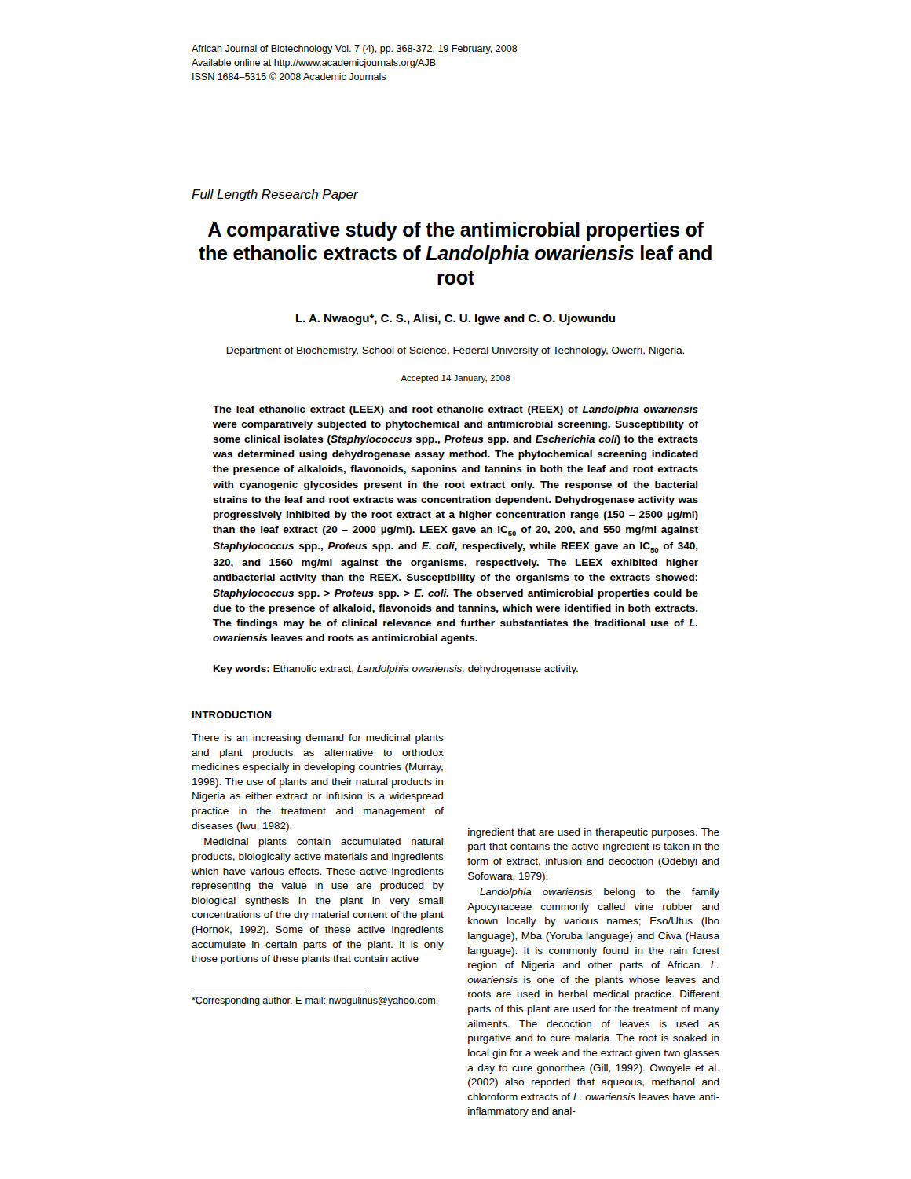African Journal of Biotechnology Vol. 7 (4), pp. 368-372, 19 February, 2008
Available online at http://www.academicjournals.org/AJB
ISSN 1684–5315 © 2008 Academic Journals
Full Length Research Paper
A comparative study of the antimicrobial properties of the ethanolic extracts of Landolphia owariensis leaf and root
L. A. Nwaogu*, C. S., Alisi, C. U. Igwe and C. O. Ujowundu
Department of Biochemistry, School of Science, Federal University of Technology, Owerri, Nigeria.
Accepted 14 January, 2008
The leaf ethanolic extract (LEEX) and root ethanolic extract (REEX) of Landolphia owariensis were comparatively subjected to phytochemical and antimicrobial screening. Susceptibility of some clinical isolates (Staphylococcus spp., Proteus spp. and Escherichia coli) to the extracts was determined using dehydrogenase assay method. The phytochemical screening indicated the presence of alkaloids, flavonoids, saponins and tannins in both the leaf and root extracts with cyanogenic glycosides present in the root extract only. The response of the bacterial strains to the leaf and root extracts was concentration dependent. Dehydrogenase activity was progressively inhibited by the root extract at a higher concentration range (150 – 2500 µg/ml) than the leaf extract (20 – 2000 µg/ml). LEEX gave an IC50 of 20, 200, and 550 mg/ml against Staphylococcus spp., Proteus spp. and E. coli, respectively, while REEX gave an IC50 of 340, 320, and 1560 mg/ml against the organisms, respectively. The LEEX exhibited higher antibacterial activity than the REEX. Susceptibility of the organisms to the extracts showed: Staphylococcus spp. > Proteus spp. > E. coli. The observed antimicrobial properties could be due to the presence of alkaloid, flavonoids and tannins, which were identified in both extracts. The findings may be of clinical relevance and further substantiates the traditional use of L. owariensis leaves and roots as antimicrobial agents.
Key words: Ethanolic extract, Landolphia owariensis, dehydrogenase activity.
INTRODUCTION
There is an increasing demand for medicinal plants and plant products as alternative to orthodox medicines especially in developing countries (Murray, 1998). The use of plants and their natural products in Nigeria as either extract or infusion is a widespread practice in the treatment and management of diseases (Iwu, 1982).
Medicinal plants contain accumulated natural products, biologically active materials and ingredients which have various effects. These active ingredients representing the value in use are produced by biological synthesis in the plant in very small concentrations of the dry material content of the plant (Hornok, 1992). Some of these active ingredients accumulate in certain parts of the plant. It is only those portions of these plants that contain active
*Corresponding author. E-mail: nwogulinus@yahoo.com.
ingredient that are used in therapeutic purposes. The part that contains the active ingredient is taken in the form of extract, infusion and decoction (Odebiyi and Sofowara, 1979).
Landolphia owariensis belong to the family Apocynaceae commonly called vine rubber and known locally by various names; Eso/Utus (Ibo language), Mba (Yoruba language) and Ciwa (Hausa language). It is commonly found in the rain forest region of Nigeria and other parts of African. L. owariensis is one of the plants whose leaves and roots are used in herbal medical practice. Different parts of this plant are used for the treatment of many ailments. The decoction of leaves is used as purgative and to cure malaria. The root is soaked in local gin for a week and the extract given two glasses a day to cure gonorrhea (Gill, 1992). Owoyele et al. (2002) also reported that aqueous, methanol and chloroform extracts of L. owariensis leaves have anti-inflammatory and anal-